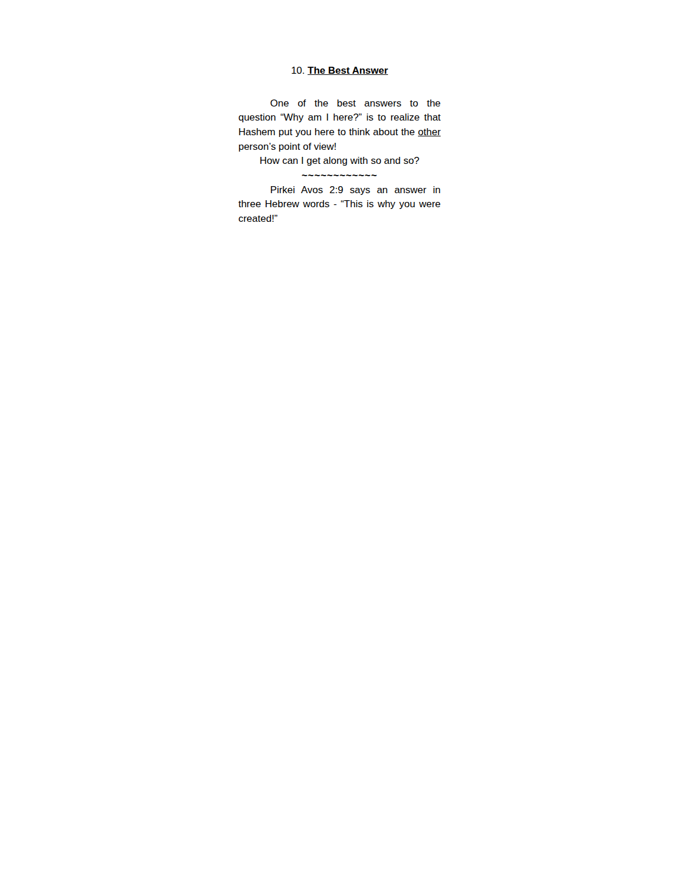10. The Best Answer
One of the best answers to the question “Why am I here?” is to realize that Hashem put you here to think about the other person’s point of view!
How can I get along with so and so?
~~~~~~~~~~~~
Pirkei Avos 2:9 says an answer in three Hebrew words - “This is why you were created!”